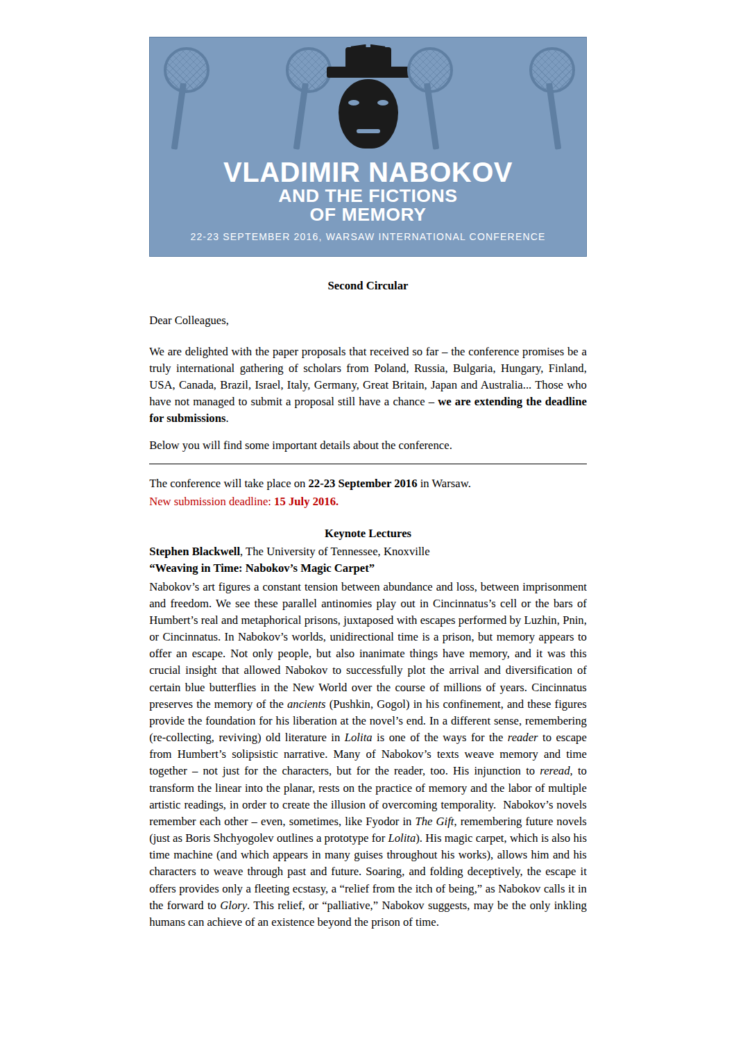Vladimir Nabokov and the Fictions of Memory
22-23 September 2016, Warsaw International Conference
Second Circular
Dear Colleagues,
We are delighted with the paper proposals that received so far – the conference promises be a truly international gathering of scholars from Poland, Russia, Bulgaria, Hungary, Finland, USA, Canada, Brazil, Israel, Italy, Germany, Great Britain, Japan and Australia... Those who have not managed to submit a proposal still have a chance – we are extending the deadline for submissions.
Below you will find some important details about the conference.
The conference will take place on 22-23 September 2016 in Warsaw.
New submission deadline: 15 July 2016.
Keynote Lectures
Stephen Blackwell, The University of Tennessee, Knoxville
“Weaving in Time: Nabokov’s Magic Carpet”
Nabokov’s art figures a constant tension between abundance and loss, between imprisonment and freedom. We see these parallel antinomies play out in Cincinnatus’s cell or the bars of Humbert’s real and metaphorical prisons, juxtaposed with escapes performed by Luzhin, Pnin, or Cincinnatus. In Nabokov’s worlds, unidirectional time is a prison, but memory appears to offer an escape. Not only people, but also inanimate things have memory, and it was this crucial insight that allowed Nabokov to successfully plot the arrival and diversification of certain blue butterflies in the New World over the course of millions of years. Cincinnatus preserves the memory of the ancients (Pushkin, Gogol) in his confinement, and these figures provide the foundation for his liberation at the novel’s end. In a different sense, remembering (re-collecting, reviving) old literature in Lolita is one of the ways for the reader to escape from Humbert’s solipsistic narrative. Many of Nabokov’s texts weave memory and time together – not just for the characters, but for the reader, too. His injunction to reread, to transform the linear into the planar, rests on the practice of memory and the labor of multiple artistic readings, in order to create the illusion of overcoming temporality. Nabokov’s novels remember each other – even, sometimes, like Fyodor in The Gift, remembering future novels (just as Boris Shchyogolev outlines a prototype for Lolita). His magic carpet, which is also his time machine (and which appears in many guises throughout his works), allows him and his characters to weave through past and future. Soaring, and folding deceptively, the escape it offers provides only a fleeting ecstasy, a “relief from the itch of being,” as Nabokov calls it in the forward to Glory. This relief, or “palliative,” Nabokov suggests, may be the only inkling humans can achieve of an existence beyond the prison of time.